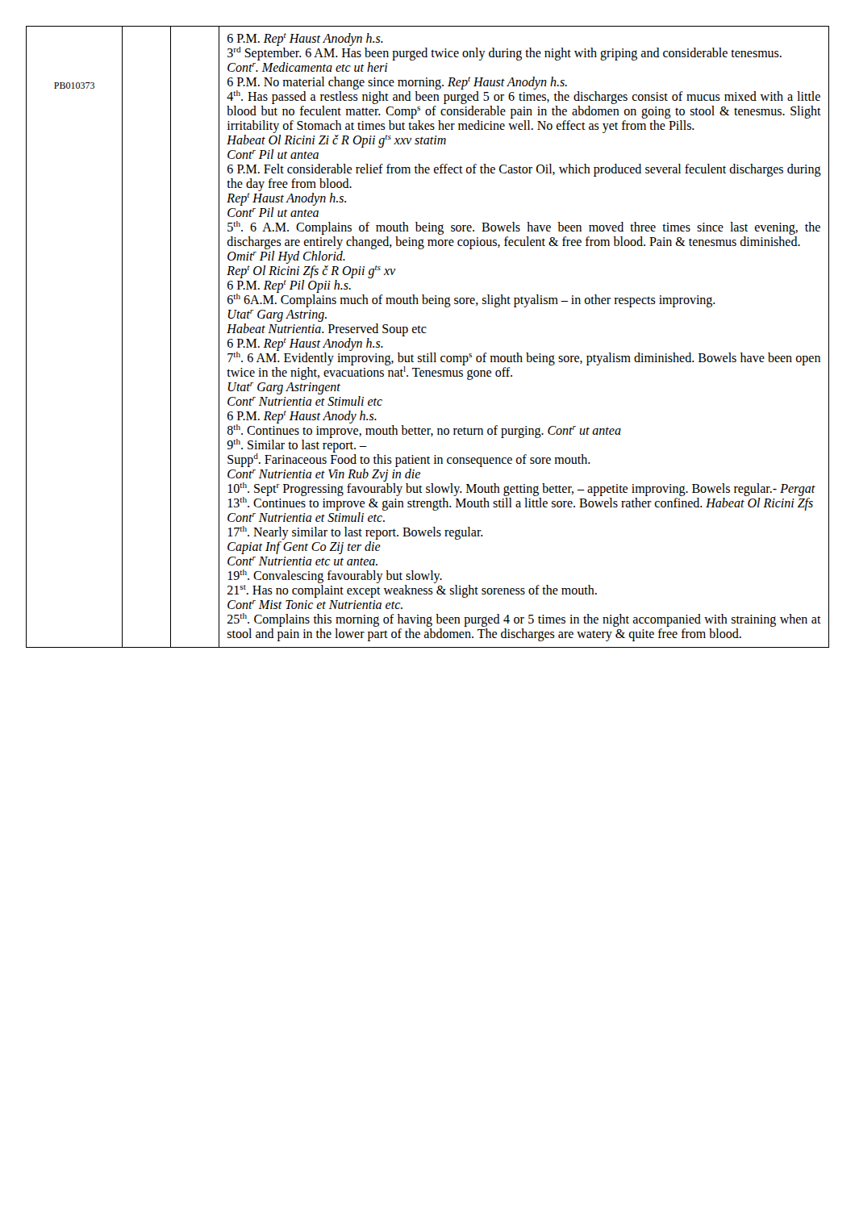| PB010373 | | | 6 P.M. Rep t Haust Anodyn h.s. 3 rd September. 6 AM. Has been purged twice only during the night with griping and considerable tenesmus. Cont r . Medicamenta etc ut heri 6 P.M. No material change since morning. Rep t Haust Anodyn h.s. 4 th . Has passed a restless night and been purged 5 or 6 times, the discharges consist of mucus mixed with a little blood but no feculent matter. Comp s of considerable pain in the abdomen on going to stool & tenesmus. Slight irritability of Stomach at times but takes her medicine well. No effect as yet from the Pills. Habeat Ol Ricini Zi č R Opii g ts xxv statim Cont r Pil ut antea 6 P.M. Felt considerable relief from the effect of the Castor Oil, which produced several feculent discharges during the day free from blood. Rep t Haust Anodyn h.s. Cont r Pil ut antea 5 th . 6 A.M. Complains of mouth being sore. Bowels have been moved three times since last evening, the discharges are entirely changed, being more copious, feculent & free from blood. Pain & tenesmus diminished. Omit r Pil Hyd Chlorid. Rep t Ol Ricini Zfs č R Opii g ts xv 6 P.M. Rep t Pil Opii h.s. 6 th 6A.M. Complains much of mouth being sore, slight ptyalism – in other respects improving. Utat r Garg Astring. Habeat Nutrientia . Preserved Soup etc 6 P.M. Rep t Haust Anodyn h.s. 7 th . 6 AM. Evidently improving, but still comp s of mouth being sore, ptyalism diminished. Bowels have been open twice in the night, evacuations nat l . Tenesmus gone off. Utat r Garg Astringent Cont r Nutrientia et Stimuli etc 6 P.M. Rep t Haust Anody h.s. 8 th . Continues to improve, mouth better, no return of purging. Cont r ut antea 9 th . Similar to last report. – Supp d . Farinaceous Food to this patient in consequence of sore mouth. Cont r Nutrientia et Vin Rub Zvj in die 10 th . Sept r Progressing favourably but slowly. Mouth getting better, – appetite improving. Bowels regular.- Pergat 13 th . Continues to improve & gain strength. Mouth still a little sore. Bowels rather confined. Habeat Ol Ricini Zfs Cont r Nutrientia et Stimuli etc. 17 th . Nearly similar to last report. Bowels regular. Capiat Inf Gent Co Zij ter die Cont r Nutrientia etc ut antea. 19 th . Convalescing favourably but slowly. 21 st . Has no complaint except weakness & slight soreness of the mouth. Cont r Mist Tonic et Nutrientia etc. 25 th . Complains this morning of having been purged 4 or 5 times in the night accompanied with straining when at stool and pain in the lower part of the abdomen. The discharges are watery & quite free from blood. |